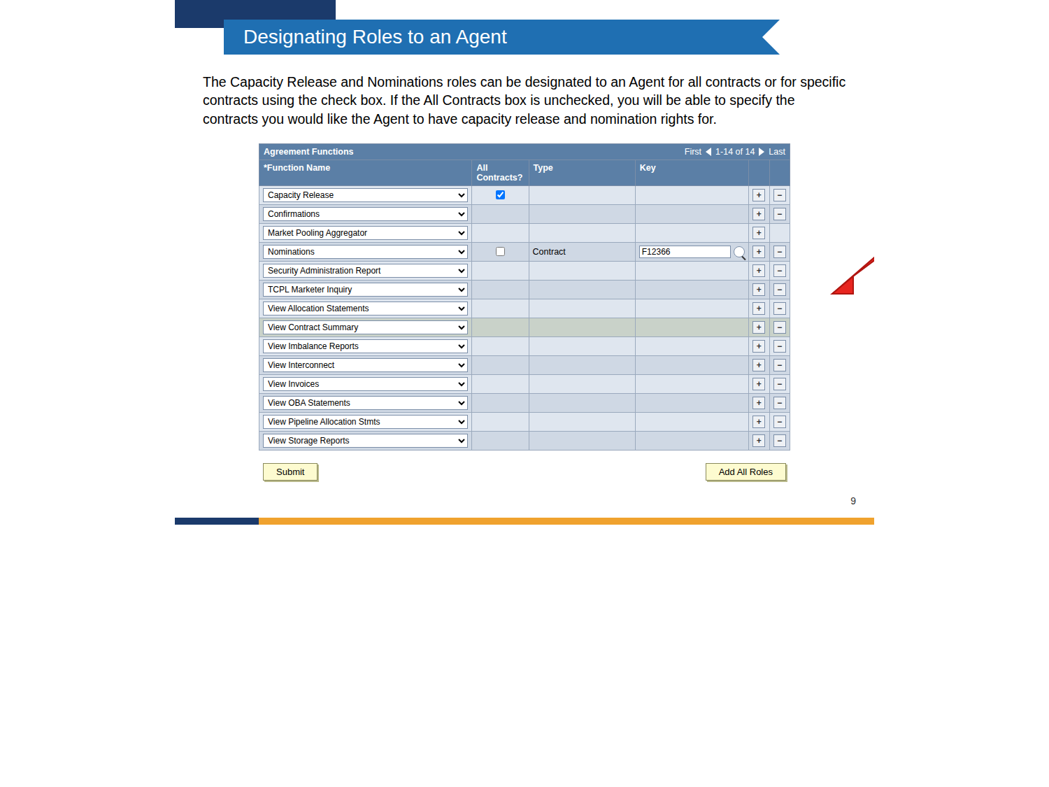Designating Roles to an Agent
The Capacity Release and Nominations roles can be designated to an Agent for all contracts or for specific contracts using the check box. If the All Contracts box is unchecked, you will be able to specify the contracts you would like the Agent to have capacity release and nomination rights for.
Agreement Functions First 1-14 of 14 Last
| *Function Name | All Contracts? | Type | Key | | |
| --- | --- | --- | --- | --- | --- |
| Capacity Release | | | | + | − |
| Confirmations | | | | + | − |
| Market Pooling Aggregator | | | | + | |
| Nominations | | Contract | | + | − |
| Security Administration Report | | | | + | − |
| TCPL Marketer Inquiry | | | | + | − |
| View Allocation Statements | | | | + | − |
| View Contract Summary | | | | + | − |
| View Imbalance Reports | | | | + | − |
| View Interconnect | | | | + | − |
| View Invoices | | | | + | − |
| View OBA Statements | | | | + | − |
| View Pipeline Allocation Stmts | | | | + | − |
| View Storage Reports | | | | + | − |
Submit Add All Roles
9